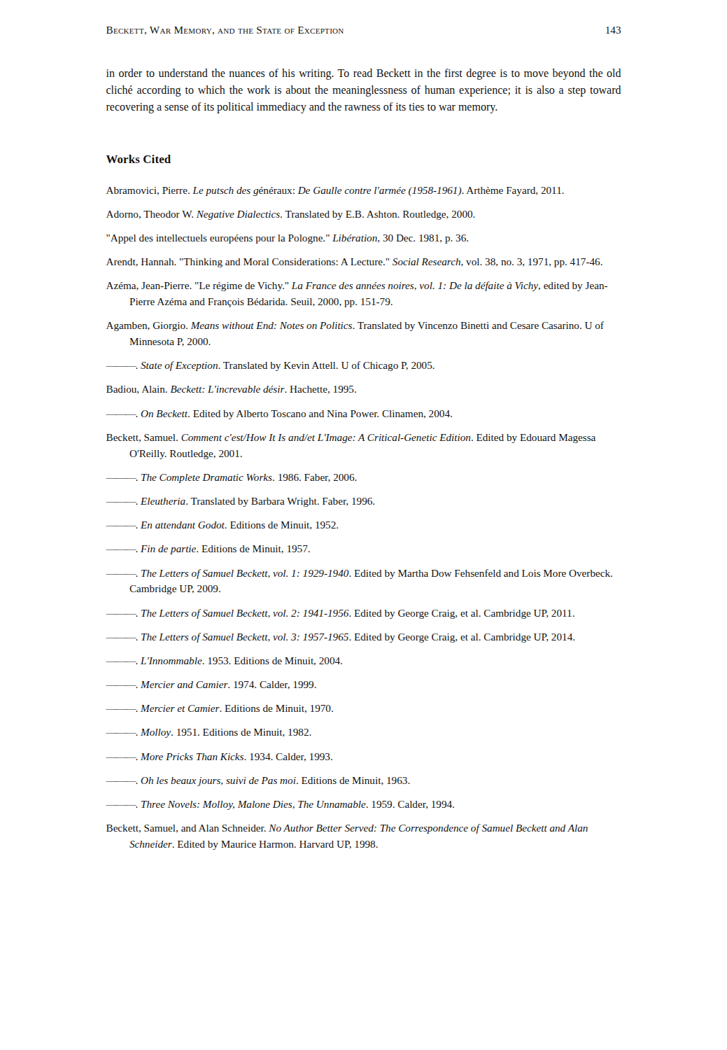Beckett, War Memory, and the State of Exception 143
in order to understand the nuances of his writing. To read Beckett in the first degree is to move beyond the old cliché according to which the work is about the meaninglessness of human experience; it is also a step toward recovering a sense of its political immediacy and the rawness of its ties to war memory.
Works Cited
Abramovici, Pierre. Le putsch des généraux: De Gaulle contre l'armée (1958-1961). Arthème Fayard, 2011.
Adorno, Theodor W. Negative Dialectics. Translated by E.B. Ashton. Routledge, 2000.
"Appel des intellectuels européens pour la Pologne." Libération, 30 Dec. 1981, p. 36.
Arendt, Hannah. "Thinking and Moral Considerations: A Lecture." Social Research, vol. 38, no. 3, 1971, pp. 417-46.
Azéma, Jean-Pierre. "Le régime de Vichy." La France des années noires, vol. 1: De la défaite à Vichy, edited by Jean-Pierre Azéma and François Bédarida. Seuil, 2000, pp. 151-79.
Agamben, Giorgio. Means without End: Notes on Politics. Translated by Vincenzo Binetti and Cesare Casarino. U of Minnesota P, 2000.
———. State of Exception. Translated by Kevin Attell. U of Chicago P, 2005.
Badiou, Alain. Beckett: L'increvable désir. Hachette, 1995.
———. On Beckett. Edited by Alberto Toscano and Nina Power. Clinamen, 2004.
Beckett, Samuel. Comment c'est/How It Is and/et L'Image: A Critical-Genetic Edition. Edited by Edouard Magessa O'Reilly. Routledge, 2001.
———. The Complete Dramatic Works. 1986. Faber, 2006.
———. Eleutheria. Translated by Barbara Wright. Faber, 1996.
———. En attendant Godot. Editions de Minuit, 1952.
———. Fin de partie. Editions de Minuit, 1957.
———. The Letters of Samuel Beckett, vol. 1: 1929-1940. Edited by Martha Dow Fehsenfeld and Lois More Overbeck. Cambridge UP, 2009.
———. The Letters of Samuel Beckett, vol. 2: 1941-1956. Edited by George Craig, et al. Cambridge UP, 2011.
———. The Letters of Samuel Beckett, vol. 3: 1957-1965. Edited by George Craig, et al. Cambridge UP, 2014.
———. L'Innommable. 1953. Editions de Minuit, 2004.
———. Mercier and Camier. 1974. Calder, 1999.
———. Mercier et Camier. Editions de Minuit, 1970.
———. Molloy. 1951. Editions de Minuit, 1982.
———. More Pricks Than Kicks. 1934. Calder, 1993.
———. Oh les beaux jours, suivi de Pas moi. Editions de Minuit, 1963.
———. Three Novels: Molloy, Malone Dies, The Unnamable. 1959. Calder, 1994.
Beckett, Samuel, and Alan Schneider. No Author Better Served: The Correspondence of Samuel Beckett and Alan Schneider. Edited by Maurice Harmon. Harvard UP, 1998.